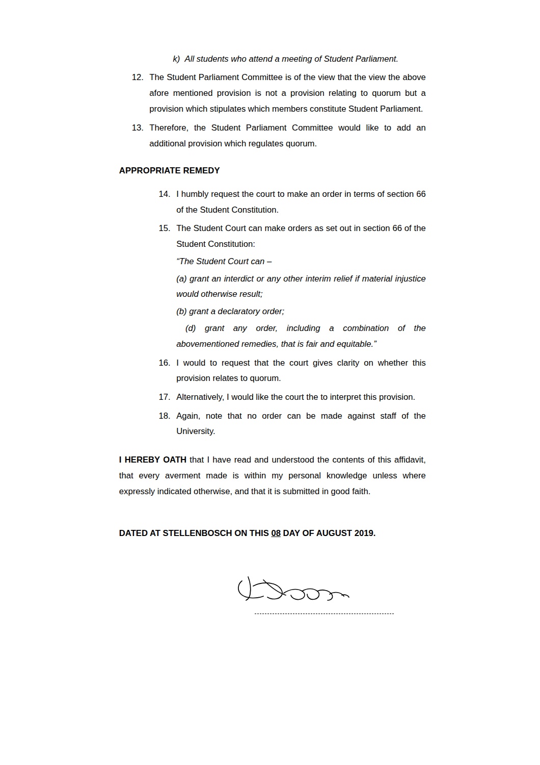k) All students who attend a meeting of Student Parliament.
The Student Parliament Committee is of the view that the view the above afore mentioned provision is not a provision relating to quorum but a provision which stipulates which members constitute Student Parliament.
Therefore, the Student Parliament Committee would like to add an additional provision which regulates quorum.
APPROPRIATE REMEDY
I humbly request the court to make an order in terms of section 66 of the Student Constitution.
The Student Court can make orders as set out in section 66 of the Student Constitution:
“The Student Court can –
(a) grant an interdict or any other interim relief if material injustice would otherwise result;
(b) grant a declaratory order;
(d) grant any order, including a combination of the abovementioned remedies, that is fair and equitable.”
I would to request that the court gives clarity on whether this provision relates to quorum.
Alternatively, I would like the court the to interpret this provision.
Again, note that no order can be made against staff of the University.
I HEREBY OATH that I have read and understood the contents of this affidavit, that every averment made is within my personal knowledge unless where expressly indicated otherwise, and that it is submitted in good faith.
DATED AT STELLENBOSCH ON THIS 08 DAY OF AUGUST 2019.